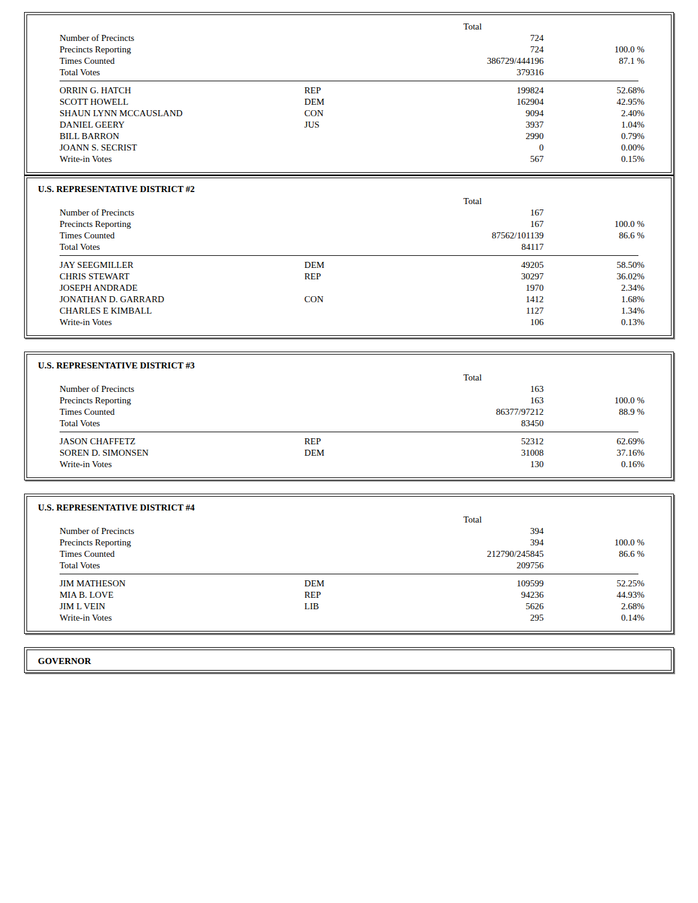| | | Total | |
| Number of Precincts | | 724 | |
| Precincts Reporting | | 724 | 100.0 % |
| Times Counted | | 386729/444196 | 87.1 % |
| Total Votes | | 379316 | |
| ORRIN G. HATCH | REP | 199824 | 52.68% |
| SCOTT HOWELL | DEM | 162904 | 42.95% |
| SHAUN LYNN MCCAUSLAND | CON | 9094 | 2.40% |
| DANIEL GEERY | JUS | 3937 | 1.04% |
| BILL BARRON | | 2990 | 0.79% |
| JOANN S. SECRIST | | 0 | 0.00% |
| Write-in Votes | | 567 | 0.15% |
U.S. REPRESENTATIVE DISTRICT #2
| | | Total | |
| Number of Precincts | | 167 | |
| Precincts Reporting | | 167 | 100.0 % |
| Times Counted | | 87562/101139 | 86.6 % |
| Total Votes | | 84117 | |
| JAY SEEGMILLER | DEM | 49205 | 58.50% |
| CHRIS STEWART | REP | 30297 | 36.02% |
| JOSEPH ANDRADE | | 1970 | 2.34% |
| JONATHAN D. GARRARD | CON | 1412 | 1.68% |
| CHARLES E KIMBALL | | 1127 | 1.34% |
| Write-in Votes | | 106 | 0.13% |
U.S. REPRESENTATIVE DISTRICT #3
| | | Total | |
| Number of Precincts | | 163 | |
| Precincts Reporting | | 163 | 100.0 % |
| Times Counted | | 86377/97212 | 88.9 % |
| Total Votes | | 83450 | |
| JASON CHAFFETZ | REP | 52312 | 62.69% |
| SOREN D. SIMONSEN | DEM | 31008 | 37.16% |
| Write-in Votes | | 130 | 0.16% |
U.S. REPRESENTATIVE DISTRICT #4
| | | Total | |
| Number of Precincts | | 394 | |
| Precincts Reporting | | 394 | 100.0 % |
| Times Counted | | 212790/245845 | 86.6 % |
| Total Votes | | 209756 | |
| JIM MATHESON | DEM | 109599 | 52.25% |
| MIA B. LOVE | REP | 94236 | 44.93% |
| JIM L VEIN | LIB | 5626 | 2.68% |
| Write-in Votes | | 295 | 0.14% |
GOVERNOR